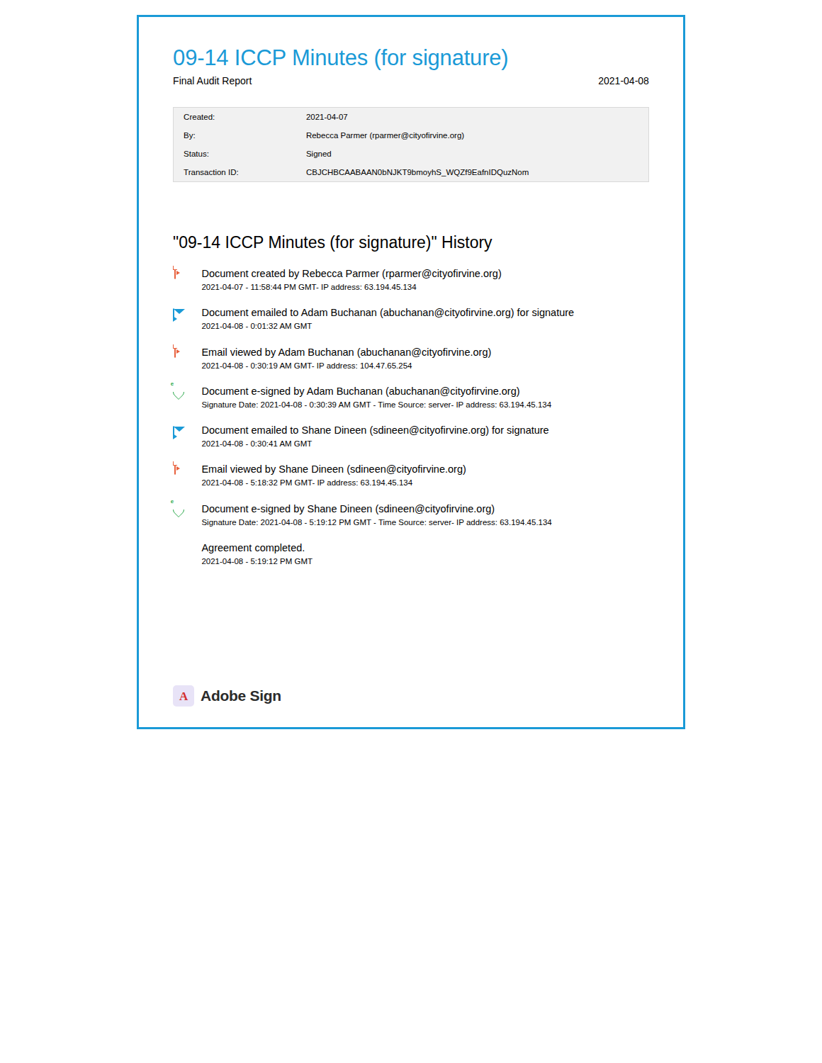09-14 ICCP Minutes (for signature)
Final Audit Report
2021-04-08
| Created: | 2021-04-07 |
| By: | Rebecca Parmer (rparmer@cityofirvine.org) |
| Status: | Signed |
| Transaction ID: | CBJCHBCAABAAN0bNJKT9bmoyhS_WQZf9EafnIDQuzNom |
"09-14 ICCP Minutes (for signature)" History
Document created by Rebecca Parmer (rparmer@cityofirvine.org)
2021-04-07 - 11:58:44 PM GMT- IP address: 63.194.45.134
Document emailed to Adam Buchanan (abuchanan@cityofirvine.org) for signature
2021-04-08 - 0:01:32 AM GMT
Email viewed by Adam Buchanan (abuchanan@cityofirvine.org)
2021-04-08 - 0:30:19 AM GMT- IP address: 104.47.65.254
e
Document e-signed by Adam Buchanan (abuchanan@cityofirvine.org)
Signature Date: 2021-04-08 - 0:30:39 AM GMT - Time Source: server- IP address: 63.194.45.134
Document emailed to Shane Dineen (sdineen@cityofirvine.org) for signature
2021-04-08 - 0:30:41 AM GMT
Email viewed by Shane Dineen (sdineen@cityofirvine.org)
2021-04-08 - 5:18:32 PM GMT- IP address: 63.194.45.134
e
Document e-signed by Shane Dineen (sdineen@cityofirvine.org)
Signature Date: 2021-04-08 - 5:19:12 PM GMT - Time Source: server- IP address: 63.194.45.134
Agreement completed.
2021-04-08 - 5:19:12 PM GMT
A
Adobe Sign